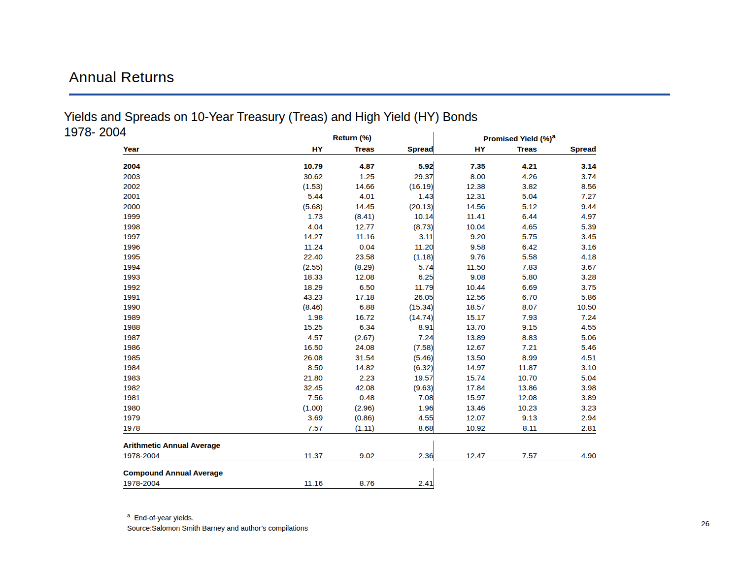Annual Returns
Yields and Spreads on 10-Year Treasury (Treas) and High Yield (HY) Bonds
1978- 2004
| | Return (%) | Promised Yield (%) a |
| Year | HY | Treas | Spread | HY | Treas | Spread |
| 2004 | 10.79 | 4.87 | 5.92 | 7.35 | 4.21 | 3.14 |
| 2003 | 30.62 | 1.25 | 29.37 | 8.00 | 4.26 | 3.74 |
| 2002 | (1.53) | 14.66 | (16.19) | 12.38 | 3.82 | 8.56 |
| 2001 | 5.44 | 4.01 | 1.43 | 12.31 | 5.04 | 7.27 |
| 2000 | (5.68) | 14.45 | (20.13) | 14.56 | 5.12 | 9.44 |
| 1999 | 1.73 | (8.41) | 10.14 | 11.41 | 6.44 | 4.97 |
| 1998 | 4.04 | 12.77 | (8.73) | 10.04 | 4.65 | 5.39 |
| 1997 | 14.27 | 11.16 | 3.11 | 9.20 | 5.75 | 3.45 |
| 1996 | 11.24 | 0.04 | 11.20 | 9.58 | 6.42 | 3.16 |
| 1995 | 22.40 | 23.58 | (1.18) | 9.76 | 5.58 | 4.18 |
| 1994 | (2.55) | (8.29) | 5.74 | 11.50 | 7.83 | 3.67 |
| 1993 | 18.33 | 12.08 | 6.25 | 9.08 | 5.80 | 3.28 |
| 1992 | 18.29 | 6.50 | 11.79 | 10.44 | 6.69 | 3.75 |
| 1991 | 43.23 | 17.18 | 26.05 | 12.56 | 6.70 | 5.86 |
| 1990 | (8.46) | 6.88 | (15.34) | 18.57 | 8.07 | 10.50 |
| 1989 | 1.98 | 16.72 | (14.74) | 15.17 | 7.93 | 7.24 |
| 1988 | 15.25 | 6.34 | 8.91 | 13.70 | 9.15 | 4.55 |
| 1987 | 4.57 | (2.67) | 7.24 | 13.89 | 8.83 | 5.06 |
| 1986 | 16.50 | 24.08 | (7.58) | 12.67 | 7.21 | 5.46 |
| 1985 | 26.08 | 31.54 | (5.46) | 13.50 | 8.99 | 4.51 |
| 1984 | 8.50 | 14.82 | (6.32) | 14.97 | 11.87 | 3.10 |
| 1983 | 21.80 | 2.23 | 19.57 | 15.74 | 10.70 | 5.04 |
| 1982 | 32.45 | 42.08 | (9.63) | 17.84 | 13.86 | 3.98 |
| 1981 | 7.56 | 0.48 | 7.08 | 15.97 | 12.08 | 3.89 |
| 1980 | (1.00) | (2.96) | 1.96 | 13.46 | 10.23 | 3.23 |
| 1979 | 3.69 | (0.86) | 4.55 | 12.07 | 9.13 | 2.94 |
| 1978 | 7.57 | (1.11) | 8.68 | 10.92 | 8.11 | 2.81 |
| Arithmetic Annual Average | | | | | | |
| 1978-2004 | 11.37 | 9.02 | 2.36 | 12.47 | 7.57 | 4.90 |
| Compound Annual Average | | | | | | |
| 1978-2004 | 11.16 | 8.76 | 2.41 | | | |
a End-of-year yields.
Source:Salomon Smith Barney and author’s compilations
26